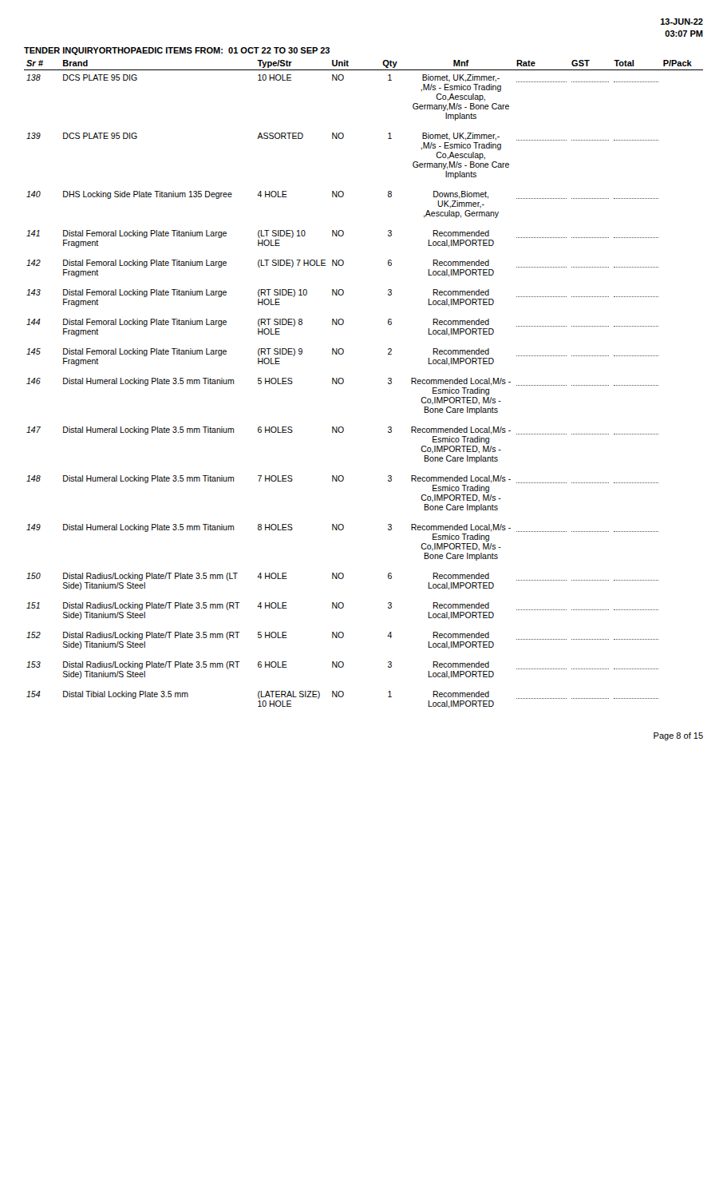13-JUN-22
03:07 PM
TENDER INQUIRYORTHOPAEDIC ITEMS FROM: 01 OCT 22 TO 30 SEP 23
| Sr # | Brand | Type/Str | Unit | Qty | Mnf | Rate | GST | Total | P/Pack |
| --- | --- | --- | --- | --- | --- | --- | --- | --- | --- |
| 138 | DCS PLATE 95 DIG | 10 HOLE | NO | 1 | Biomet, UK,Zimmer,- ,M/s - Esmico Trading Co,Aesculap, Germany,M/s - Bone Care Implants | | | | |
| 139 | DCS PLATE 95 DIG | ASSORTED | NO | 1 | Biomet, UK,Zimmer,- ,M/s - Esmico Trading Co,Aesculap, Germany,M/s - Bone Care Implants | | | | |
| 140 | DHS Locking Side Plate Titanium 135 Degree | 4 HOLE | NO | 8 | Downs,Biomet, UK,Zimmer,- ,Aesculap, Germany | | | | |
| 141 | Distal Femoral Locking Plate Titanium Large Fragment | (LT SIDE) 10 HOLE | NO | 3 | Recommended Local,IMPORTED | | | | |
| 142 | Distal Femoral Locking Plate Titanium Large Fragment | (LT SIDE) 7 HOLE | NO | 6 | Recommended Local,IMPORTED | | | | |
| 143 | Distal Femoral Locking Plate Titanium Large Fragment | (RT SIDE) 10 HOLE | NO | 3 | Recommended Local,IMPORTED | | | | |
| 144 | Distal Femoral Locking Plate Titanium Large Fragment | (RT SIDE) 8 HOLE | NO | 6 | Recommended Local,IMPORTED | | | | |
| 145 | Distal Femoral Locking Plate Titanium Large Fragment | (RT SIDE) 9 HOLE | NO | 2 | Recommended Local,IMPORTED | | | | |
| 146 | Distal Humeral Locking Plate 3.5 mm Titanium | 5 HOLES | NO | 3 | Recommended Local,M/s - Esmico Trading Co,IMPORTED, M/s - Bone Care Implants | | | | |
| 147 | Distal Humeral Locking Plate 3.5 mm Titanium | 6 HOLES | NO | 3 | Recommended Local,M/s - Esmico Trading Co,IMPORTED, M/s - Bone Care Implants | | | | |
| 148 | Distal Humeral Locking Plate 3.5 mm Titanium | 7 HOLES | NO | 3 | Recommended Local,M/s - Esmico Trading Co,IMPORTED, M/s - Bone Care Implants | | | | |
| 149 | Distal Humeral Locking Plate 3.5 mm Titanium | 8 HOLES | NO | 3 | Recommended Local,M/s - Esmico Trading Co,IMPORTED, M/s - Bone Care Implants | | | | |
| 150 | Distal Radius/Locking Plate/T Plate 3.5 mm (LT Side) Titanium/S Steel | 4 HOLE | NO | 6 | Recommended Local,IMPORTED | | | | |
| 151 | Distal Radius/Locking Plate/T Plate 3.5 mm (RT Side) Titanium/S Steel | 4 HOLE | NO | 3 | Recommended Local,IMPORTED | | | | |
| 152 | Distal Radius/Locking Plate/T Plate 3.5 mm (RT Side) Titanium/S Steel | 5 HOLE | NO | 4 | Recommended Local,IMPORTED | | | | |
| 153 | Distal Radius/Locking Plate/T Plate 3.5 mm (RT Side) Titanium/S Steel | 6 HOLE | NO | 3 | Recommended Local,IMPORTED | | | | |
| 154 | Distal Tibial Locking Plate 3.5 mm | (LATERAL SIZE) 10 HOLE | NO | 1 | Recommended Local,IMPORTED | | | | |
Page 8 of 15